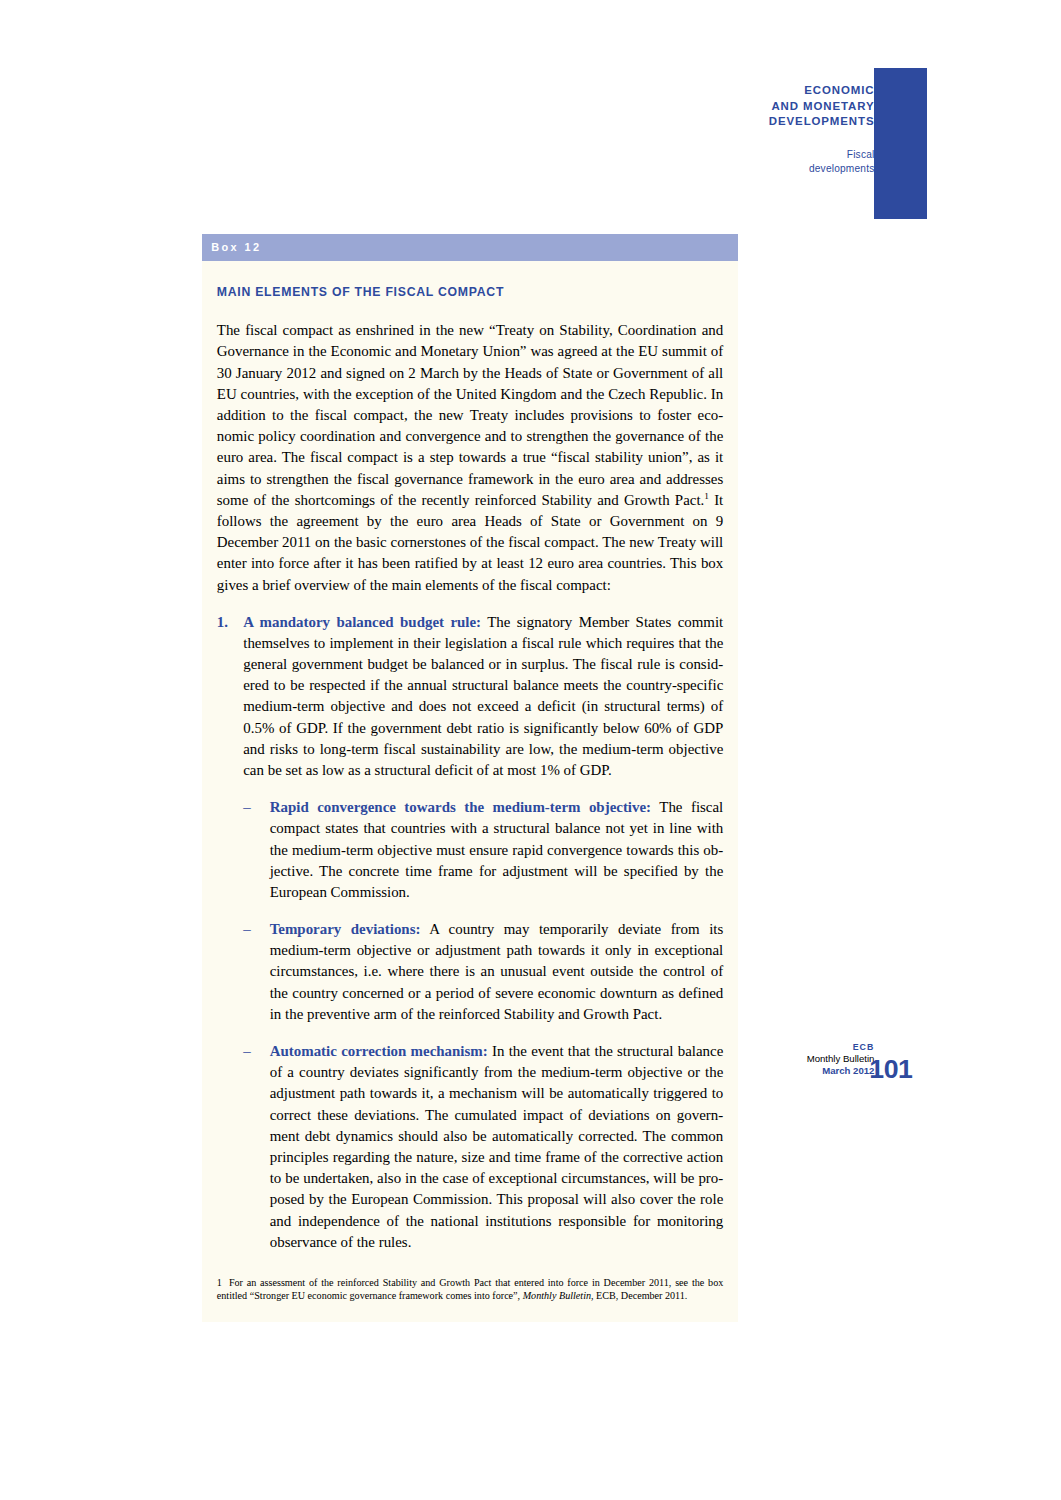ECONOMIC
AND MONETARY
DEVELOPMENTS
Fiscal
developments
Box 12
MAIN ELEMENTS OF THE FISCAL COMPACT
The fiscal compact as enshrined in the new “Treaty on Stability, Coordination and Governance in the Economic and Monetary Union” was agreed at the EU summit of 30 January 2012 and signed on 2 March by the Heads of State or Government of all EU countries, with the exception of the United Kingdom and the Czech Republic. In addition to the fiscal compact, the new Treaty includes provisions to foster economic policy coordination and convergence and to strengthen the governance of the euro area. The fiscal compact is a step towards a true “fiscal stability union”, as it aims to strengthen the fiscal governance framework in the euro area and addresses some of the shortcomings of the recently reinforced Stability and Growth Pact.1 It follows the agreement by the euro area Heads of State or Government on 9 December 2011 on the basic cornerstones of the fiscal compact. The new Treaty will enter into force after it has been ratified by at least 12 euro area countries. This box gives a brief overview of the main elements of the fiscal compact:
1.
A mandatory balanced budget rule: The signatory Member States commit themselves to implement in their legislation a fiscal rule which requires that the general government budget be balanced or in surplus. The fiscal rule is considered to be respected if the annual structural balance meets the country-specific medium-term objective and does not exceed a deficit (in structural terms) of 0.5% of GDP. If the government debt ratio is significantly below 60% of GDP and risks to long-term fiscal sustainability are low, the medium-term objective can be set as low as a structural deficit of at most 1% of GDP.
– Rapid convergence towards the medium-term objective: The fiscal compact states that countries with a structural balance not yet in line with the medium-term objective must ensure rapid convergence towards this objective. The concrete time frame for adjustment will be specified by the European Commission.
– Temporary deviations: A country may temporarily deviate from its medium-term objective or adjustment path towards it only in exceptional circumstances, i.e. where there is an unusual event outside the control of the country concerned or a period of severe economic downturn as defined in the preventive arm of the reinforced Stability and Growth Pact.
– Automatic correction mechanism: In the event that the structural balance of a country deviates significantly from the medium-term objective or the adjustment path towards it, a mechanism will be automatically triggered to correct these deviations. The cumulated impact of deviations on government debt dynamics should also be automatically corrected. The common principles regarding the nature, size and time frame of the corrective action to be undertaken, also in the case of exceptional circumstances, will be proposed by the European Commission. This proposal will also cover the role and independence of the national institutions responsible for monitoring observance of the rules.
1 For an assessment of the reinforced Stability and Growth Pact that entered into force in December 2011, see the box entitled “Stronger EU economic governance framework comes into force”, Monthly Bulletin, ECB, December 2011.
ECB
Monthly Bulletin
March 2012
101